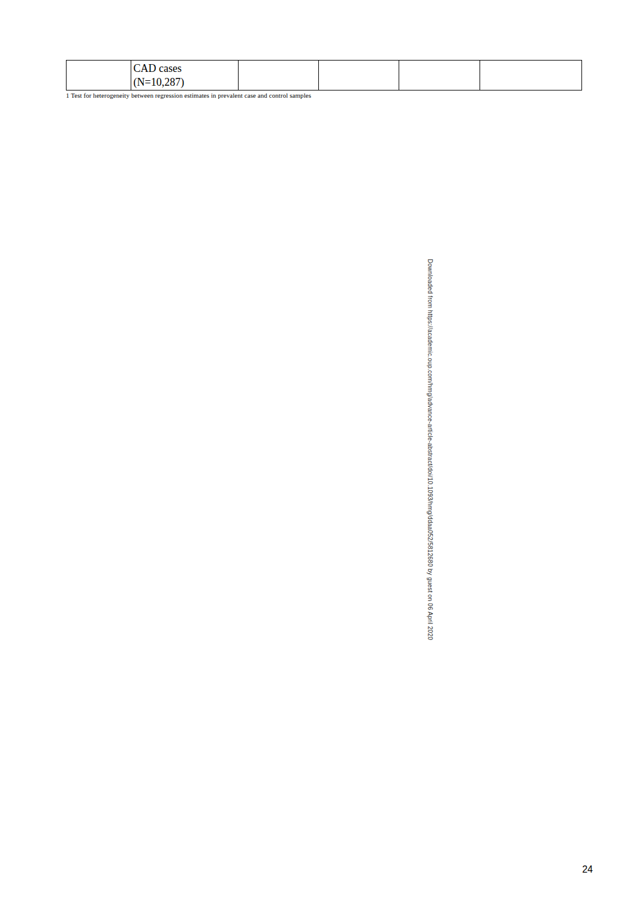| | CAD cases (N=10,287) | | | | |
1 Test for heterogeneity between regression estimates in prevalent case and control samples
Downloaded from https://academic.oup.com/hmg/advance-article-abstract/doi/10.1093/hmg/ddaa052/5812680 by guest on 06 April 2020
24